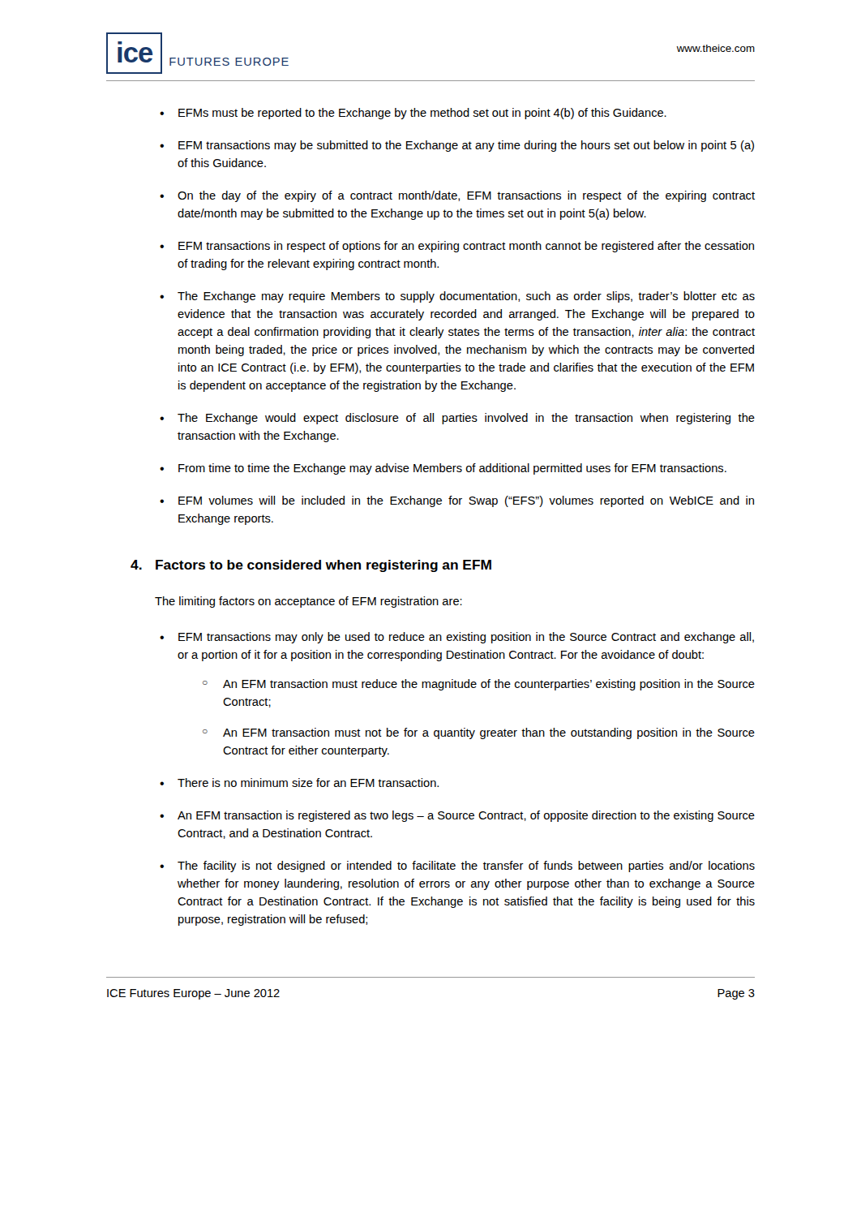ice
FUTURES EUROPE
www.theice.com
EFMs must be reported to the Exchange by the method set out in point 4(b) of this Guidance.
EFM transactions may be submitted to the Exchange at any time during the hours set out below in point 5 (a) of this Guidance.
On the day of the expiry of a contract month/date, EFM transactions in respect of the expiring contract date/month may be submitted to the Exchange up to the times set out in point 5(a) below.
EFM transactions in respect of options for an expiring contract month cannot be registered after the cessation of trading for the relevant expiring contract month.
The Exchange may require Members to supply documentation, such as order slips, trader’s blotter etc as evidence that the transaction was accurately recorded and arranged. The Exchange will be prepared to accept a deal confirmation providing that it clearly states the terms of the transaction, inter alia: the contract month being traded, the price or prices involved, the mechanism by which the contracts may be converted into an ICE Contract (i.e. by EFM), the counterparties to the trade and clarifies that the execution of the EFM is dependent on acceptance of the registration by the Exchange.
The Exchange would expect disclosure of all parties involved in the transaction when registering the transaction with the Exchange.
From time to time the Exchange may advise Members of additional permitted uses for EFM transactions.
EFM volumes will be included in the Exchange for Swap (“EFS”) volumes reported on WebICE and in Exchange reports.
4. Factors to be considered when registering an EFM
The limiting factors on acceptance of EFM registration are:
EFM transactions may only be used to reduce an existing position in the Source Contract and exchange all, or a portion of it for a position in the corresponding Destination Contract. For the avoidance of doubt:
An EFM transaction must reduce the magnitude of the counterparties’ existing position in the Source Contract;
An EFM transaction must not be for a quantity greater than the outstanding position in the Source Contract for either counterparty.
There is no minimum size for an EFM transaction.
An EFM transaction is registered as two legs – a Source Contract, of opposite direction to the existing Source Contract, and a Destination Contract.
The facility is not designed or intended to facilitate the transfer of funds between parties and/or locations whether for money laundering, resolution of errors or any other purpose other than to exchange a Source Contract for a Destination Contract. If the Exchange is not satisfied that the facility is being used for this purpose, registration will be refused;
ICE Futures Europe – June 2012 Page 3